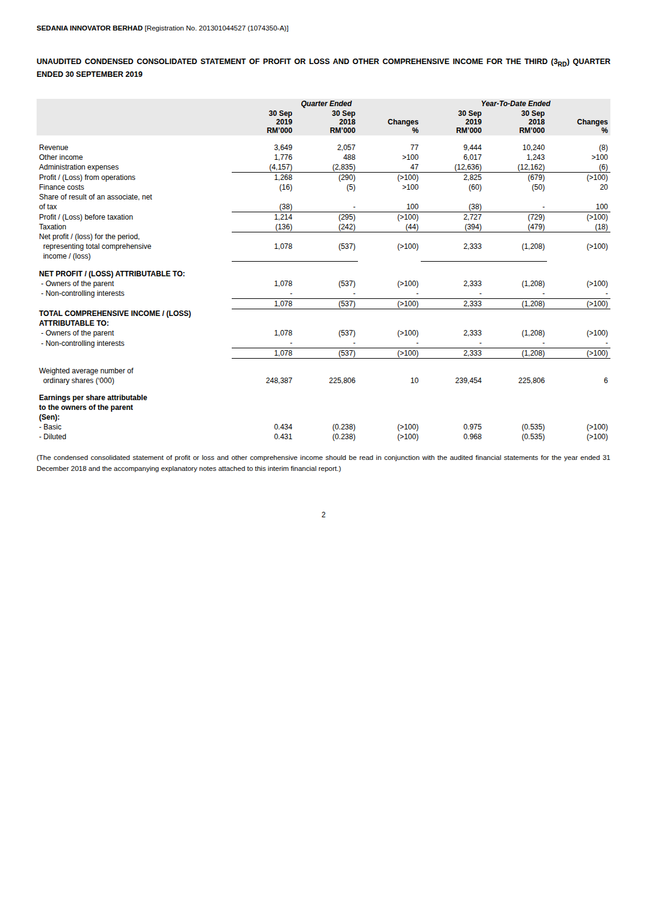SEDANIA INNOVATOR BERHAD [Registration No. 201301044527 (1074350-A)]
Unaudited Condensed Consolidated Statement of Profit or Loss and Other Comprehensive Income for the Third (3rd) Quarter Ended 30 September 2019
| | Quarter Ended | Year-To-Date Ended |
| --- | --- | --- |
| | 30 Sep 2019 RM’000 | 30 Sep 2018 RM’000 | Changes % | 30 Sep 2019 RM’000 | 30 Sep 2018 RM’000 | Changes % |
| Revenue | 3,649 | 2,057 | 77 | 9,444 | 10,240 | (8) |
| Other income | 1,776 | 488 | >100 | 6,017 | 1,243 | >100 |
| Administration expenses | (4,157) | (2,835) | 47 | (12,636) | (12,162) | (6) |
| Profit / (Loss) from operations | 1,268 | (290) | (>100) | 2,825 | (679) | (>100) |
| Finance costs | (16) | (5) | >100 | (60) | (50) | 20 |
| Share of result of an associate, net | | | | | | |
| of tax | (38) | - | 100 | (38) | - | 100 |
| Profit / (Loss) before taxation | 1,214 | (295) | (>100) | 2,727 | (729) | (>100) |
| Taxation | (136) | (242) | (44) | (394) | (479) | (18) |
| Net profit / (loss) for the period, | | | | | | |
| representing total comprehensive | 1,078 | (537) | (>100) | 2,333 | (1,208) | (>100) |
| income / (loss) | | | | | | |
| NET PROFIT / (LOSS) ATTRIBUTABLE TO: | | | | | | |
| - Owners of the parent | 1,078 | (537) | (>100) | 2,333 | (1,208) | (>100) |
| - Non-controlling interests | - | - | - | - | - | - |
| | 1,078 | (537) | (>100) | 2,333 | (1,208) | (>100) |
| TOTAL COMPREHENSIVE INCOME / (LOSS) | | | | | | |
| ATTRIBUTABLE TO: | | | | | | |
| - Owners of the parent | 1,078 | (537) | (>100) | 2,333 | (1,208) | (>100) |
| - Non-controlling interests | - | - | - | - | - | - |
| | 1,078 | (537) | (>100) | 2,333 | (1,208) | (>100) |
| Weighted average number of | | | | | | |
| ordinary shares (‘000) | 248,387 | 225,806 | 10 | 239,454 | 225,806 | 6 |
| Earnings per share attributable | | | | | | |
| to the owners of the parent | | | | | | |
| (Sen): | | | | | | |
| - Basic | 0.434 | (0.238) | (>100) | 0.975 | (0.535) | (>100) |
| - Diluted | 0.431 | (0.238) | (>100) | 0.968 | (0.535) | (>100) |
(The condensed consolidated statement of profit or loss and other comprehensive income should be read in conjunction with the audited financial statements for the year ended 31 December 2018 and the accompanying explanatory notes attached to this interim financial report.)
2